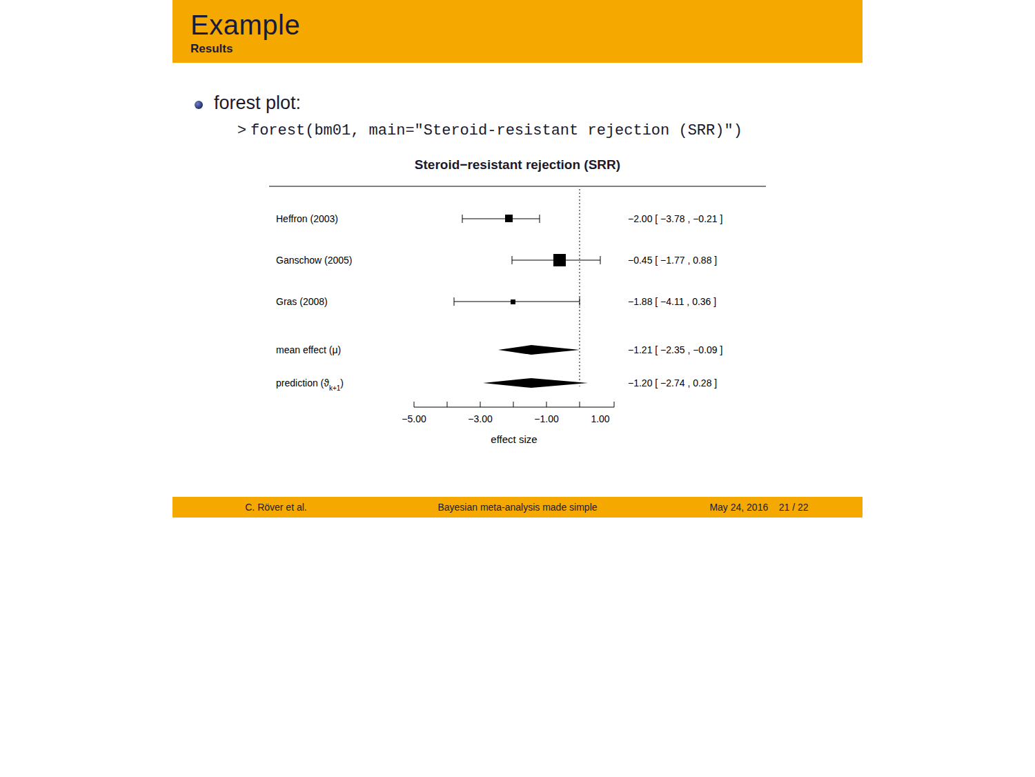Example
Results
forest plot:
> forest(bm01, main="Steroid-resistant rejection (SRR)")
Steroid−resistant rejection (SRR)
Heffron (2003) −2.00 [ −3.78 , −0.21 ] Ganschow (2005) −0.45 [ −1.77 , 0.88 ] Gras (2008) −1.88 [ −4.11 , 0.36 ] mean effect (μ) −1.21 [ −2.35 , −0.09 ] prediction (ϑk+1) −1.20 [ −2.74 , 0.28 ] −5.00 −3.00 −1.00 1.00 effect size
C. Röver et al.
Bayesian meta-analysis made simple
May 24, 2016 21 / 22